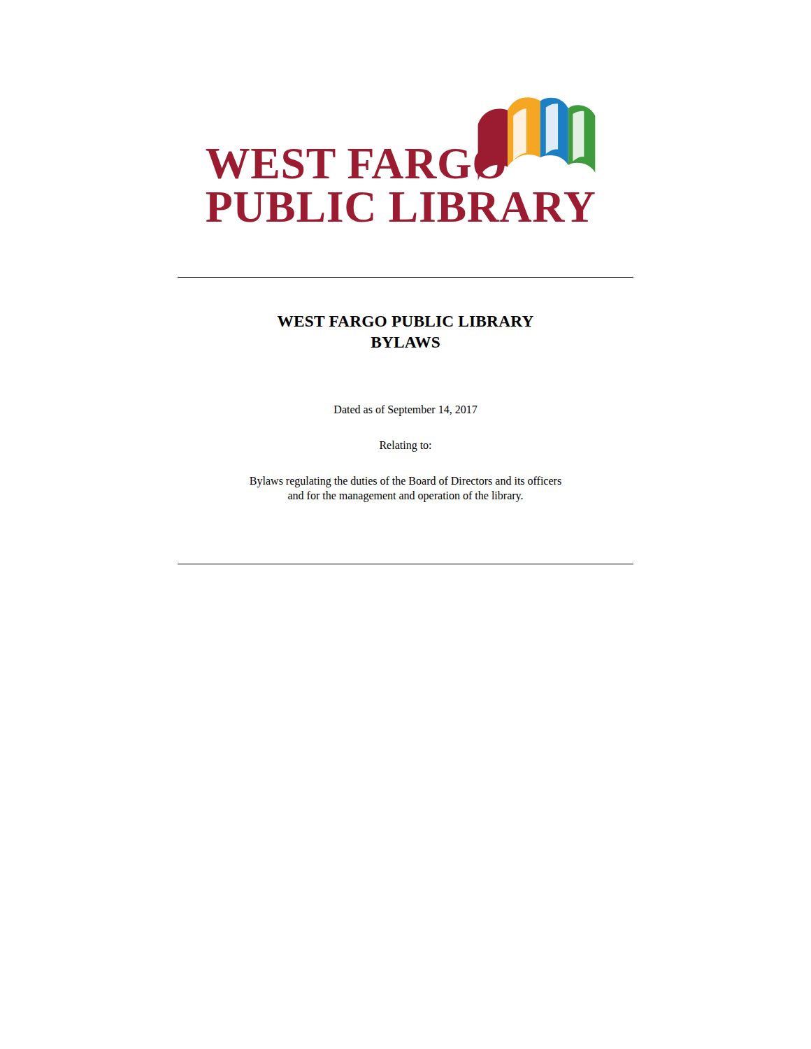WEST FARGO PUBLIC LIBRARY
WEST FARGO PUBLIC LIBRARY
BYLAWS
Dated as of September 14, 2017
Relating to:
Bylaws regulating the duties of the Board of Directors and its officers
and for the management and operation of the library.